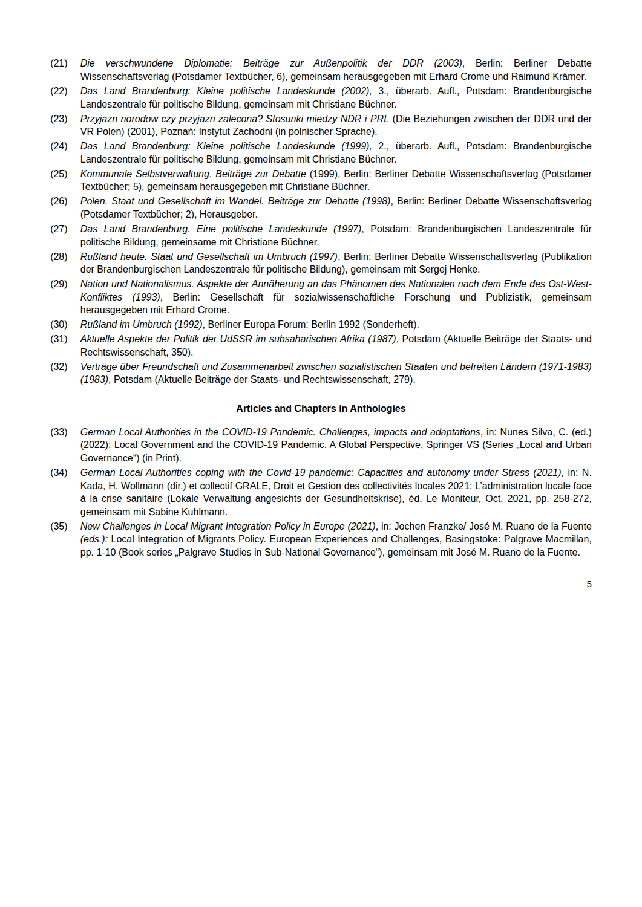(21) Die verschwundene Diplomatie: Beiträge zur Außenpolitik der DDR (2003), Berlin: Berliner Debatte Wissenschaftsverlag (Potsdamer Textbücher, 6), gemeinsam herausgegeben mit Erhard Crome und Raimund Krämer.
(22) Das Land Brandenburg: Kleine politische Landeskunde (2002), 3., überarb. Aufl., Potsdam: Brandenburgische Landeszentrale für politische Bildung, gemeinsam mit Christiane Büchner.
(23) Przyjazn norodow czy przyjazn zalecona? Stosunki miedzy NDR i PRL (Die Beziehungen zwischen der DDR und der VR Polen) (2001), Poznań: Instytut Zachodni (in polnischer Sprache).
(24) Das Land Brandenburg: Kleine politische Landeskunde (1999), 2., überarb. Aufl., Potsdam: Brandenburgische Landeszentrale für politische Bildung, gemeinsam mit Christiane Büchner.
(25) Kommunale Selbstverwaltung. Beiträge zur Debatte (1999), Berlin: Berliner Debatte Wissenschaftsverlag (Potsdamer Textbücher; 5), gemeinsam herausgegeben mit Christiane Büchner.
(26) Polen. Staat und Gesellschaft im Wandel. Beiträge zur Debatte (1998), Berlin: Berliner Debatte Wissenschaftsverlag (Potsdamer Textbücher; 2), Herausgeber.
(27) Das Land Brandenburg. Eine politische Landeskunde (1997), Potsdam: Brandenburgischen Landeszentrale für politische Bildung, gemeinsame mit Christiane Büchner.
(28) Rußland heute. Staat und Gesellschaft im Umbruch (1997), Berlin: Berliner Debatte Wissenschaftsverlag (Publikation der Brandenburgischen Landeszentrale für politische Bildung), gemeinsam mit Sergej Henke.
(29) Nation und Nationalismus. Aspekte der Annäherung an das Phänomen des Nationalen nach dem Ende des Ost-West-Konfliktes (1993), Berlin: Gesellschaft für sozialwissenschaftliche Forschung und Publizistik, gemeinsam herausgegeben mit Erhard Crome.
(30) Rußland im Umbruch (1992), Berliner Europa Forum: Berlin 1992 (Sonderheft).
(31) Aktuelle Aspekte der Politik der UdSSR im subsaharischen Afrika (1987), Potsdam (Aktuelle Beiträge der Staats- und Rechtswissenschaft, 350).
(32) Verträge über Freundschaft und Zusammenarbeit zwischen sozialistischen Staaten und befreiten Ländern (1971-1983) (1983), Potsdam (Aktuelle Beiträge der Staats- und Rechtswissenschaft, 279).
Articles and Chapters in Anthologies
(33) German Local Authorities in the COVID-19 Pandemic. Challenges, impacts and adaptations, in: Nunes Silva, C. (ed.) (2022): Local Government and the COVID-19 Pandemic. A Global Perspective, Springer VS (Series „Local and Urban Governance“) (in Print).
(34) German Local Authorities coping with the Covid-19 pandemic: Capacities and autonomy under Stress (2021), in: N. Kada, H. Wollmann (dir.) et collectif GRALE, Droit et Gestion des collectivités locales 2021: L’administration locale face à la crise sanitaire (Lokale Verwaltung angesichts der Gesundheitskrise), éd. Le Moniteur, Oct. 2021, pp. 258-272, gemeinsam mit Sabine Kuhlmann.
(35) New Challenges in Local Migrant Integration Policy in Europe (2021), in: Jochen Franzke/ José M. Ruano de la Fuente (eds.): Local Integration of Migrants Policy. European Experiences and Challenges, Basingstoke: Palgrave Macmillan, pp. 1-10 (Book series „Palgrave Studies in Sub-National Governance“), gemeinsam mit José M. Ruano de la Fuente.
5